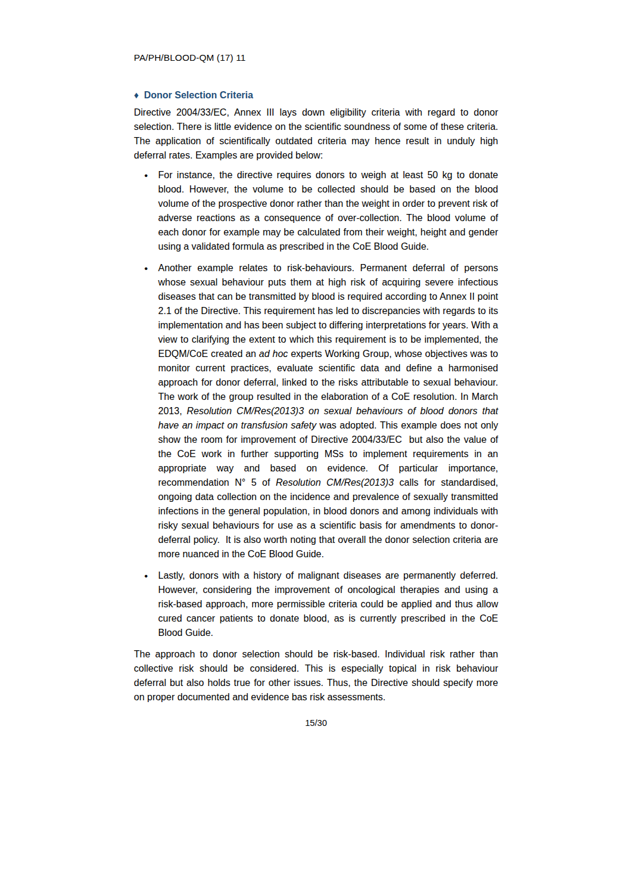PA/PH/BLOOD-QM (17) 11
♦Donor Selection Criteria
Directive 2004/33/EC, Annex III lays down eligibility criteria with regard to donor selection. There is little evidence on the scientific soundness of some of these criteria. The application of scientifically outdated criteria may hence result in unduly high deferral rates. Examples are provided below:
For instance, the directive requires donors to weigh at least 50 kg to donate blood. However, the volume to be collected should be based on the blood volume of the prospective donor rather than the weight in order to prevent risk of adverse reactions as a consequence of over-collection. The blood volume of each donor for example may be calculated from their weight, height and gender using a validated formula as prescribed in the CoE Blood Guide.
Another example relates to risk-behaviours. Permanent deferral of persons whose sexual behaviour puts them at high risk of acquiring severe infectious diseases that can be transmitted by blood is required according to Annex II point 2.1 of the Directive. This requirement has led to discrepancies with regards to its implementation and has been subject to differing interpretations for years. With a view to clarifying the extent to which this requirement is to be implemented, the EDQM/CoE created an ad hoc experts Working Group, whose objectives was to monitor current practices, evaluate scientific data and define a harmonised approach for donor deferral, linked to the risks attributable to sexual behaviour. The work of the group resulted in the elaboration of a CoE resolution. In March 2013, Resolution CM/Res(2013)3 on sexual behaviours of blood donors that have an impact on transfusion safety was adopted. This example does not only show the room for improvement of Directive 2004/33/EC but also the value of the CoE work in further supporting MSs to implement requirements in an appropriate way and based on evidence. Of particular importance, recommendation N° 5 of Resolution CM/Res(2013)3 calls for standardised, ongoing data collection on the incidence and prevalence of sexually transmitted infections in the general population, in blood donors and among individuals with risky sexual behaviours for use as a scientific basis for amendments to donor-deferral policy. It is also worth noting that overall the donor selection criteria are more nuanced in the CoE Blood Guide.
Lastly, donors with a history of malignant diseases are permanently deferred. However, considering the improvement of oncological therapies and using a risk-based approach, more permissible criteria could be applied and thus allow cured cancer patients to donate blood, as is currently prescribed in the CoE Blood Guide.
The approach to donor selection should be risk-based. Individual risk rather than collective risk should be considered. This is especially topical in risk behaviour deferral but also holds true for other issues. Thus, the Directive should specify more on proper documented and evidence bas risk assessments.
15/30